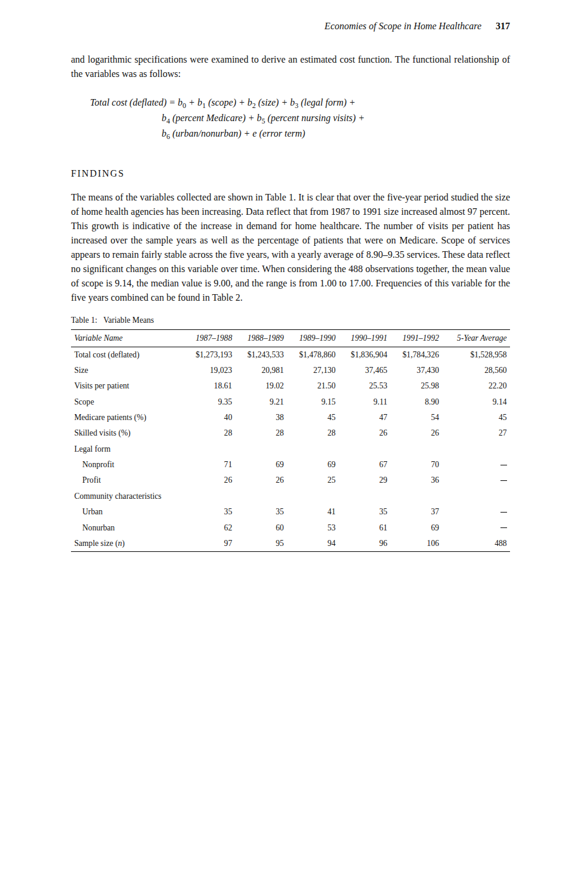Economies of Scope in Home Healthcare 317
and logarithmic specifications were examined to derive an estimated cost function. The functional relationship of the variables was as follows:
Total cost (deflated) = b0 + b1 (scope) + b2 (size) + b3 (legal form) + b4 (percent Medicare) + b5 (percent nursing visits) + b6 (urban/nonurban) + e (error term)
Findings
The means of the variables collected are shown in Table 1. It is clear that over the five-year period studied the size of home health agencies has been increasing. Data reflect that from 1987 to 1991 size increased almost 97 percent. This growth is indicative of the increase in demand for home healthcare. The number of visits per patient has increased over the sample years as well as the percentage of patients that were on Medicare. Scope of services appears to remain fairly stable across the five years, with a yearly average of 8.90–9.35 services. These data reflect no significant changes on this variable over time. When considering the 488 observations together, the mean value of scope is 9.14, the median value is 9.00, and the range is from 1.00 to 17.00. Frequencies of this variable for the five years combined can be found in Table 2.
Table 1: Variable Means
| Variable Name | 1987–1988 | 1988–1989 | 1989–1990 | 1990–1991 | 1991–1992 | 5-Year Average |
| --- | --- | --- | --- | --- | --- | --- |
| Total cost (deflated) | $1,273,193 | $1,243,533 | $1,478,860 | $1,836,904 | $1,784,326 | $1,528,958 |
| Size | 19,023 | 20,981 | 27,130 | 37,465 | 37,430 | 28,560 |
| Visits per patient | 18.61 | 19.02 | 21.50 | 25.53 | 25.98 | 22.20 |
| Scope | 9.35 | 9.21 | 9.15 | 9.11 | 8.90 | 9.14 |
| Medicare patients (%) | 40 | 38 | 45 | 47 | 54 | 45 |
| Skilled visits (%) | 28 | 28 | 28 | 26 | 26 | 27 |
| Legal form | | | | | | |
| Nonprofit | 71 | 69 | 69 | 67 | 70 | |
| Profit | 26 | 26 | 25 | 29 | 36 | |
| Community characteristics | | | | | | |
| Urban | 35 | 35 | 41 | 35 | 37 | |
| Nonurban | 62 | 60 | 53 | 61 | 69 | |
| Sample size ( n ) | 97 | 95 | 94 | 96 | 106 | 488 |